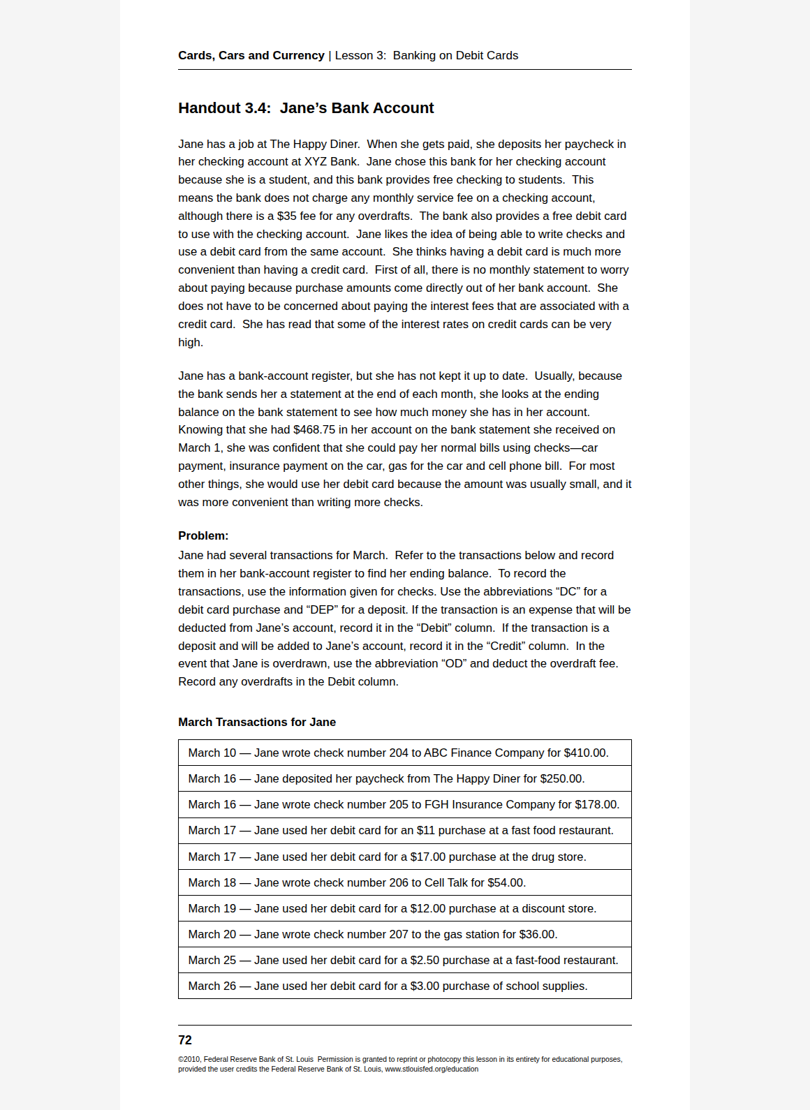Cards, Cars and Currency|Lesson 3: Banking on Debit Cards
Handout 3.4: Jane’s Bank Account
Jane has a job at The Happy Diner. When she gets paid, she deposits her paycheck in her checking account at XYZ Bank. Jane chose this bank for her checking account because she is a student, and this bank provides free checking to students. This means the bank does not charge any monthly service fee on a checking account, although there is a $35 fee for any overdrafts. The bank also provides a free debit card to use with the checking account. Jane likes the idea of being able to write checks and use a debit card from the same account. She thinks having a debit card is much more convenient than having a credit card. First of all, there is no monthly statement to worry about paying because purchase amounts come directly out of her bank account. She does not have to be concerned about paying the interest fees that are associated with a credit card. She has read that some of the interest rates on credit cards can be very high.
Jane has a bank-account register, but she has not kept it up to date. Usually, because the bank sends her a statement at the end of each month, she looks at the ending balance on the bank statement to see how much money she has in her account. Knowing that she had $468.75 in her account on the bank statement she received on March 1, she was confident that she could pay her normal bills using checks—car payment, insurance payment on the car, gas for the car and cell phone bill. For most other things, she would use her debit card because the amount was usually small, and it was more convenient than writing more checks.
Problem:
Jane had several transactions for March. Refer to the transactions below and record them in her bank-account register to find her ending balance. To record the transactions, use the information given for checks. Use the abbreviations “DC” for a debit card purchase and “DEP” for a deposit. If the transaction is an expense that will be deducted from Jane’s account, record it in the “Debit” column. If the transaction is a deposit and will be added to Jane’s account, record it in the “Credit” column. In the event that Jane is overdrawn, use the abbreviation “OD” and deduct the overdraft fee. Record any overdrafts in the Debit column.
March Transactions for Jane
| March 10 — Jane wrote check number 204 to ABC Finance Company for $410.00. |
| March 16 — Jane deposited her paycheck from The Happy Diner for $250.00. |
| March 16 — Jane wrote check number 205 to FGH Insurance Company for $178.00. |
| March 17 — Jane used her debit card for an $11 purchase at a fast food restaurant. |
| March 17 — Jane used her debit card for a $17.00 purchase at the drug store. |
| March 18 — Jane wrote check number 206 to Cell Talk for $54.00. |
| March 19 — Jane used her debit card for a $12.00 purchase at a discount store. |
| March 20 — Jane wrote check number 207 to the gas station for $36.00. |
| March 25 — Jane used her debit card for a $2.50 purchase at a fast-food restaurant. |
| March 26 — Jane used her debit card for a $3.00 purchase of school supplies. |
72
©2010, Federal Reserve Bank of St. Louis Permission is granted to reprint or photocopy this lesson in its entirety for educational purposes, provided the user credits the Federal Reserve Bank of St. Louis, www.stlouisfed.org/education